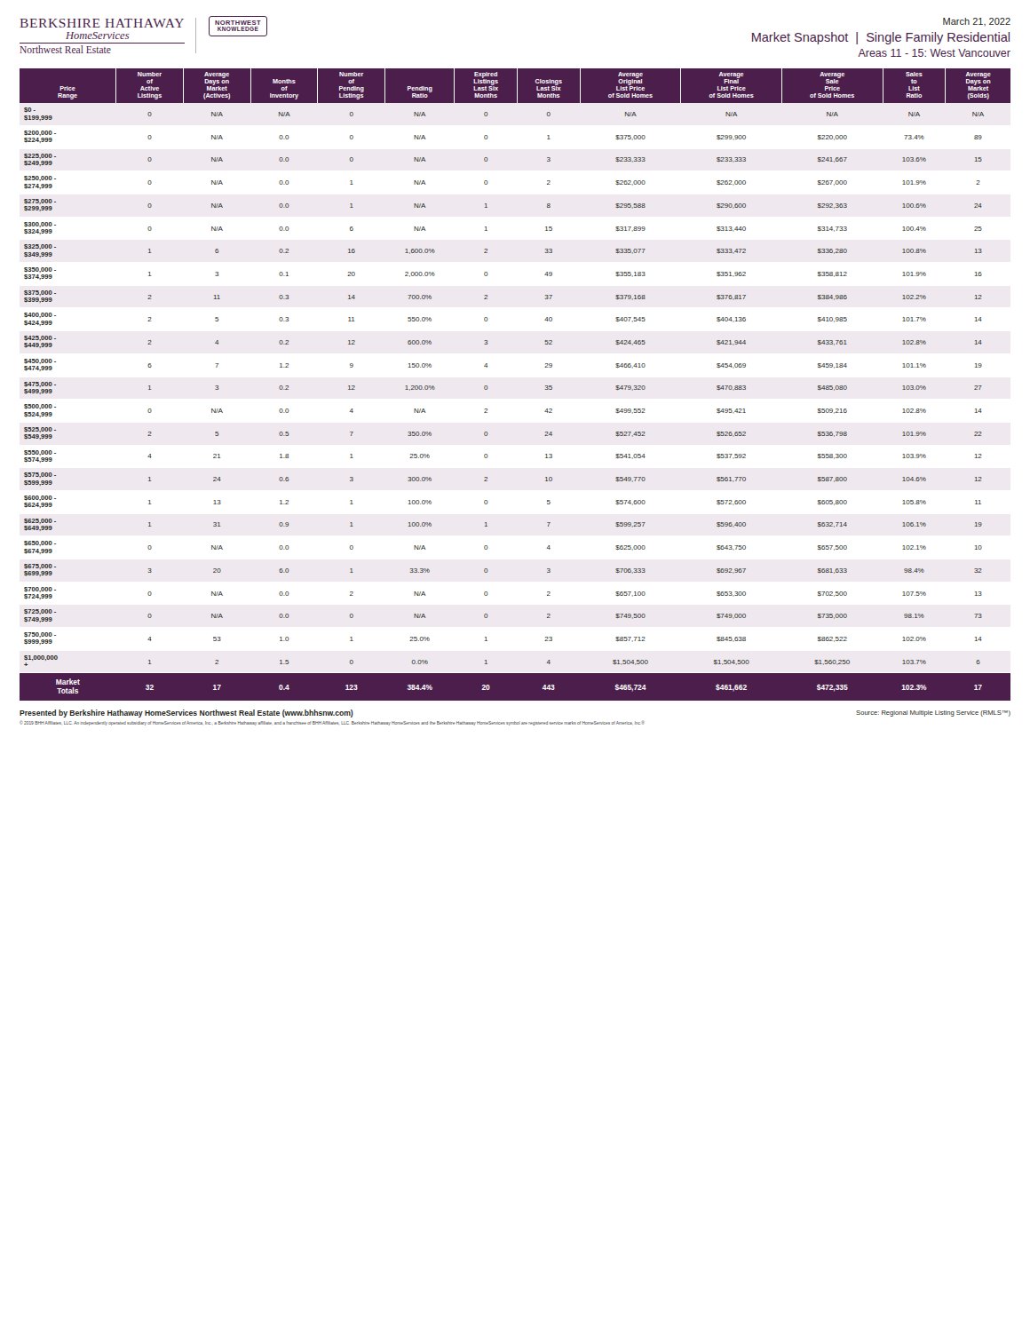BERKSHIRE HATHAWAY
HomeServices
Northwest Real Estate
NORTHWEST
KNOWLEDGE
March 21, 2022
Market Snapshot | Single Family Residential
Areas 11 - 15: West Vancouver
| Price Range | Number of Active Listings | Average Days on Market (Actives) | Months of Inventory | Number of Pending Listings | Pending Ratio | Expired Listings Last Six Months | Closings Last Six Months | Average Original List Price of Sold Homes | Average Final List Price of Sold Homes | Average Sale Price of Sold Homes | Sales to List Ratio | Average Days on Market (Solds) |
| --- | --- | --- | --- | --- | --- | --- | --- | --- | --- | --- | --- | --- |
| $0 - $199,999 | 0 | N/A | N/A | 0 | N/A | 0 | 0 | N/A | N/A | N/A | N/A | N/A |
| $200,000 - $224,999 | 0 | N/A | 0.0 | 0 | N/A | 0 | 1 | $375,000 | $299,900 | $220,000 | 73.4% | 89 |
| $225,000 - $249,999 | 0 | N/A | 0.0 | 0 | N/A | 0 | 3 | $233,333 | $233,333 | $241,667 | 103.6% | 15 |
| $250,000 - $274,999 | 0 | N/A | 0.0 | 1 | N/A | 0 | 2 | $262,000 | $262,000 | $267,000 | 101.9% | 2 |
| $275,000 - $299,999 | 0 | N/A | 0.0 | 1 | N/A | 1 | 8 | $295,588 | $290,600 | $292,363 | 100.6% | 24 |
| $300,000 - $324,999 | 0 | N/A | 0.0 | 6 | N/A | 1 | 15 | $317,899 | $313,440 | $314,733 | 100.4% | 25 |
| $325,000 - $349,999 | 1 | 6 | 0.2 | 16 | 1,600.0% | 2 | 33 | $335,077 | $333,472 | $336,280 | 100.8% | 13 |
| $350,000 - $374,999 | 1 | 3 | 0.1 | 20 | 2,000.0% | 0 | 49 | $355,183 | $351,962 | $358,812 | 101.9% | 16 |
| $375,000 - $399,999 | 2 | 11 | 0.3 | 14 | 700.0% | 2 | 37 | $379,168 | $376,817 | $384,986 | 102.2% | 12 |
| $400,000 - $424,999 | 2 | 5 | 0.3 | 11 | 550.0% | 0 | 40 | $407,545 | $404,136 | $410,985 | 101.7% | 14 |
| $425,000 - $449,999 | 2 | 4 | 0.2 | 12 | 600.0% | 3 | 52 | $424,465 | $421,944 | $433,761 | 102.8% | 14 |
| $450,000 - $474,999 | 6 | 7 | 1.2 | 9 | 150.0% | 4 | 29 | $466,410 | $454,069 | $459,184 | 101.1% | 19 |
| $475,000 - $499,999 | 1 | 3 | 0.2 | 12 | 1,200.0% | 0 | 35 | $479,320 | $470,883 | $485,080 | 103.0% | 27 |
| $500,000 - $524,999 | 0 | N/A | 0.0 | 4 | N/A | 2 | 42 | $499,552 | $495,421 | $509,216 | 102.8% | 14 |
| $525,000 - $549,999 | 2 | 5 | 0.5 | 7 | 350.0% | 0 | 24 | $527,452 | $526,652 | $536,798 | 101.9% | 22 |
| $550,000 - $574,999 | 4 | 21 | 1.8 | 1 | 25.0% | 0 | 13 | $541,054 | $537,592 | $558,300 | 103.9% | 12 |
| $575,000 - $599,999 | 1 | 24 | 0.6 | 3 | 300.0% | 2 | 10 | $549,770 | $561,770 | $587,800 | 104.6% | 12 |
| $600,000 - $624,999 | 1 | 13 | 1.2 | 1 | 100.0% | 0 | 5 | $574,600 | $572,600 | $605,800 | 105.8% | 11 |
| $625,000 - $649,999 | 1 | 31 | 0.9 | 1 | 100.0% | 1 | 7 | $599,257 | $596,400 | $632,714 | 106.1% | 19 |
| $650,000 - $674,999 | 0 | N/A | 0.0 | 0 | N/A | 0 | 4 | $625,000 | $643,750 | $657,500 | 102.1% | 10 |
| $675,000 - $699,999 | 3 | 20 | 6.0 | 1 | 33.3% | 0 | 3 | $706,333 | $692,967 | $681,633 | 98.4% | 32 |
| $700,000 - $724,999 | 0 | N/A | 0.0 | 2 | N/A | 0 | 2 | $657,100 | $653,300 | $702,500 | 107.5% | 13 |
| $725,000 - $749,999 | 0 | N/A | 0.0 | 0 | N/A | 0 | 2 | $749,500 | $749,000 | $735,000 | 98.1% | 73 |
| $750,000 - $999,999 | 4 | 53 | 1.0 | 1 | 25.0% | 1 | 23 | $857,712 | $845,638 | $862,522 | 102.0% | 14 |
| $1,000,000 + | 1 | 2 | 1.5 | 0 | 0.0% | 1 | 4 | $1,504,500 | $1,504,500 | $1,560,250 | 103.7% | 6 |
| Market Totals | 32 | 17 | 0.4 | 123 | 384.4% | 20 | 443 | $465,724 | $461,662 | $472,335 | 102.3% | 17 |
Presented by Berkshire Hathaway HomeServices Northwest Real Estate (www.bhhsnw.com)
Source: Regional Multiple Listing Service (RMLS™)
© 2019 BHH Affiliates, LLC. An independently operated subsidiary of HomeServices of America, Inc., a Berkshire Hathaway affiliate, and a franchisee of BHH Affiliates, LLC. Berkshire Hathaway HomeServices and the Berkshire Hathaway HomeServices symbol are registered service marks of HomeServices of America, Inc.®